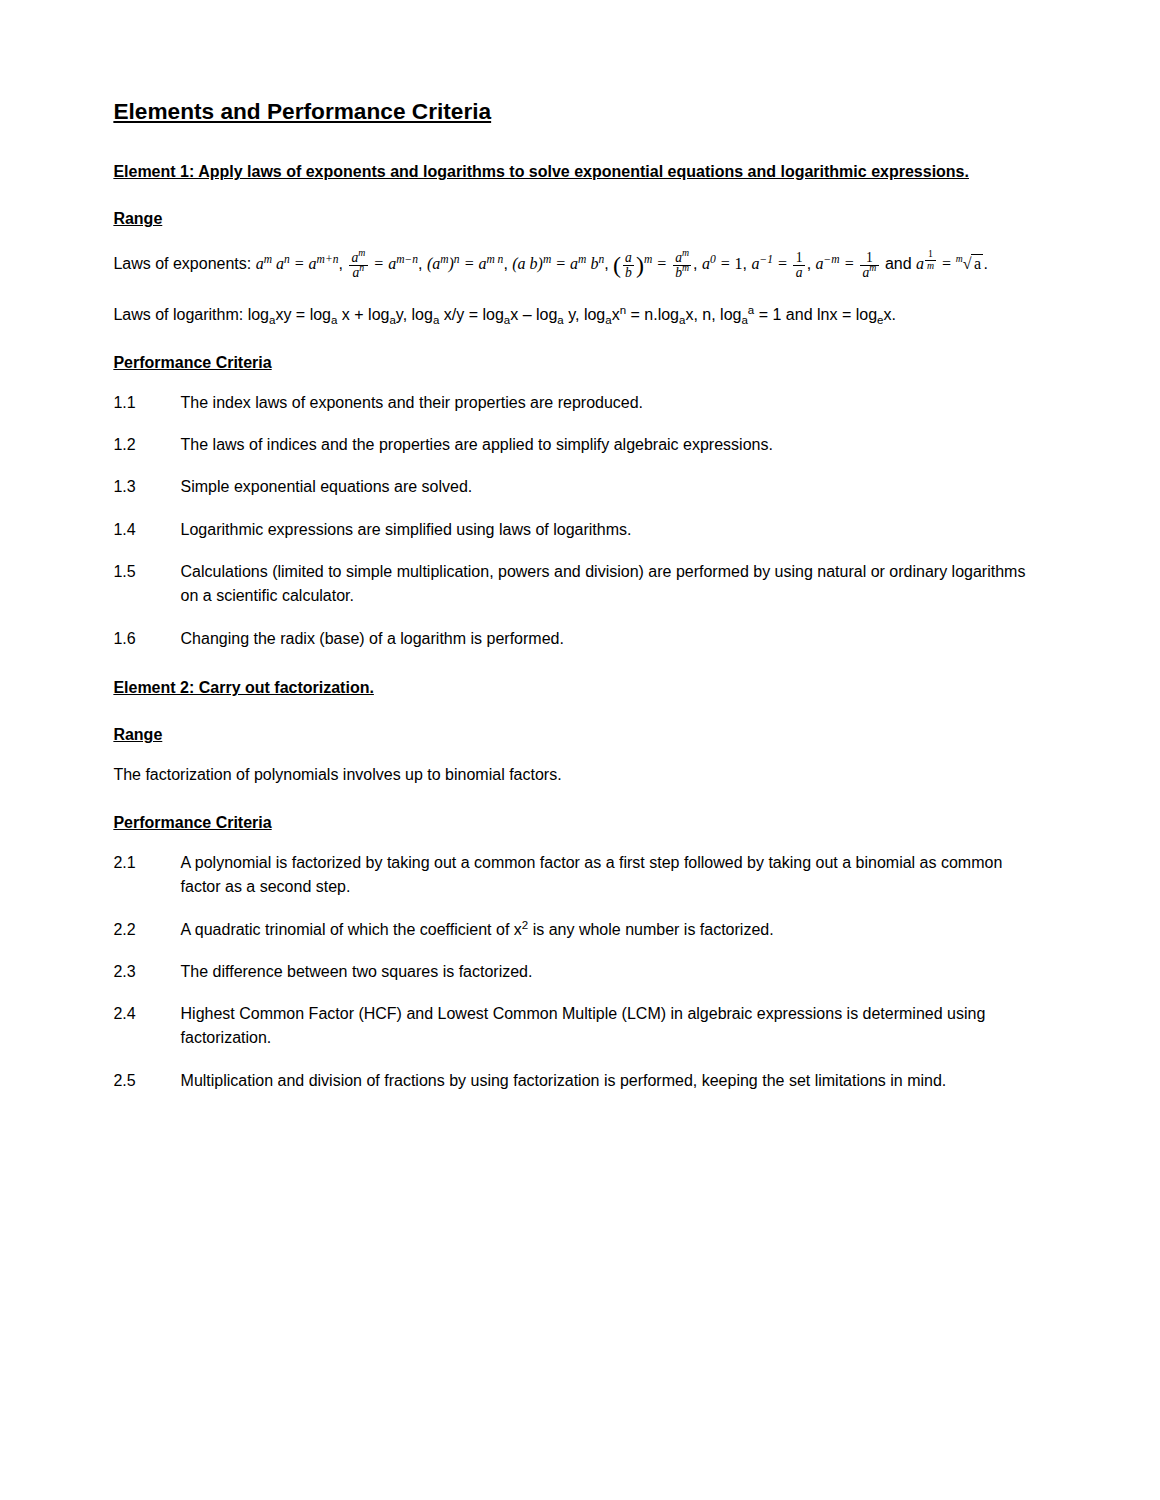Elements and Performance Criteria
Element 1: Apply laws of exponents and logarithms to solve exponential equations and logarithmic expressions.
Range
Laws of exponents: am an = am+n, am an = am−n, (am)n = am n, (a b)m = am bn, (ab)m = am bm, a0 = 1, a−1 = 1 a, a−m = 1 am and a1 m = m√a.
Laws of logarithm: logaxy = loga x + logay, loga x/y = logax – loga y, logaxn = n.logax, n, logaa = 1 and lnx = logex.
Performance Criteria
1.1 The index laws of exponents and their properties are reproduced.
1.2 The laws of indices and the properties are applied to simplify algebraic expressions.
1.3 Simple exponential equations are solved.
1.4 Logarithmic expressions are simplified using laws of logarithms.
1.5 Calculations (limited to simple multiplication, powers and division) are performed by using natural or ordinary logarithms on a scientific calculator.
1.6 Changing the radix (base) of a logarithm is performed.
Element 2: Carry out factorization.
Range
The factorization of polynomials involves up to binomial factors.
Performance Criteria
2.1 A polynomial is factorized by taking out a common factor as a first step followed by taking out a binomial as common factor as a second step.
2.2 A quadratic trinomial of which the coefficient of x2 is any whole number is factorized.
2.3 The difference between two squares is factorized.
2.4 Highest Common Factor (HCF) and Lowest Common Multiple (LCM) in algebraic expressions is determined using factorization.
2.5 Multiplication and division of fractions by using factorization is performed, keeping the set limitations in mind.